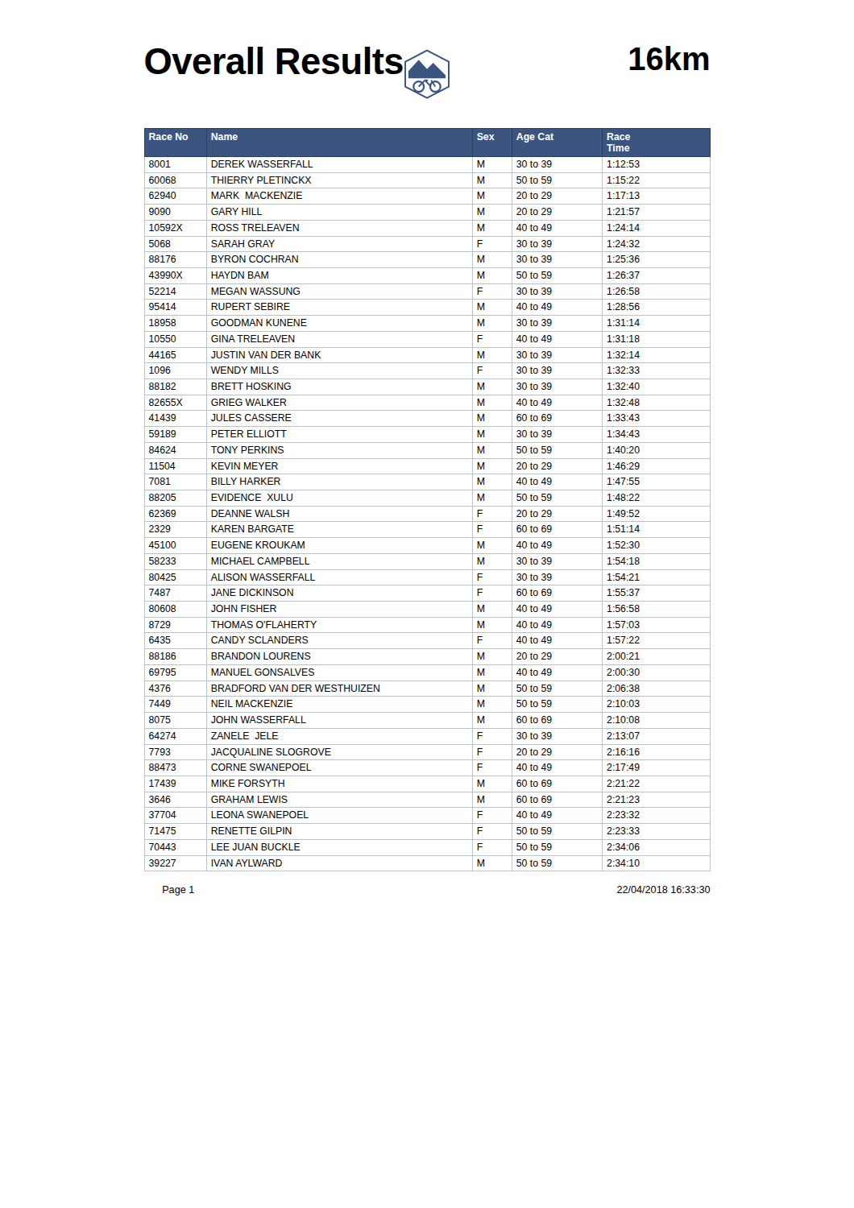Overall Results
16km
| Race No | Name | Sex | Age Cat | Race Time |
| --- | --- | --- | --- | --- |
| 8001 | DEREK WASSERFALL | M | 30 to 39 | 1:12:53 |
| 60068 | THIERRY PLETINCKX | M | 50 to 59 | 1:15:22 |
| 62940 | MARK MACKENZIE | M | 20 to 29 | 1:17:13 |
| 9090 | GARY HILL | M | 20 to 29 | 1:21:57 |
| 10592X | ROSS TRELEAVEN | M | 40 to 49 | 1:24:14 |
| 5068 | SARAH GRAY | F | 30 to 39 | 1:24:32 |
| 88176 | BYRON COCHRAN | M | 30 to 39 | 1:25:36 |
| 43990X | HAYDN BAM | M | 50 to 59 | 1:26:37 |
| 52214 | MEGAN WASSUNG | F | 30 to 39 | 1:26:58 |
| 95414 | RUPERT SEBIRE | M | 40 to 49 | 1:28:56 |
| 18958 | GOODMAN KUNENE | M | 30 to 39 | 1:31:14 |
| 10550 | GINA TRELEAVEN | F | 40 to 49 | 1:31:18 |
| 44165 | JUSTIN VAN DER BANK | M | 30 to 39 | 1:32:14 |
| 1096 | WENDY MILLS | F | 30 to 39 | 1:32:33 |
| 88182 | BRETT HOSKING | M | 30 to 39 | 1:32:40 |
| 82655X | GRIEG WALKER | M | 40 to 49 | 1:32:48 |
| 41439 | JULES CASSERE | M | 60 to 69 | 1:33:43 |
| 59189 | PETER ELLIOTT | M | 30 to 39 | 1:34:43 |
| 84624 | TONY PERKINS | M | 50 to 59 | 1:40:20 |
| 11504 | KEVIN MEYER | M | 20 to 29 | 1:46:29 |
| 7081 | BILLY HARKER | M | 40 to 49 | 1:47:55 |
| 88205 | EVIDENCE XULU | M | 50 to 59 | 1:48:22 |
| 62369 | DEANNE WALSH | F | 20 to 29 | 1:49:52 |
| 2329 | KAREN BARGATE | F | 60 to 69 | 1:51:14 |
| 45100 | EUGENE KROUKAM | M | 40 to 49 | 1:52:30 |
| 58233 | MICHAEL CAMPBELL | M | 30 to 39 | 1:54:18 |
| 80425 | ALISON WASSERFALL | F | 30 to 39 | 1:54:21 |
| 7487 | JANE DICKINSON | F | 60 to 69 | 1:55:37 |
| 80608 | JOHN FISHER | M | 40 to 49 | 1:56:58 |
| 8729 | THOMAS O'FLAHERTY | M | 40 to 49 | 1:57:03 |
| 6435 | CANDY SCLANDERS | F | 40 to 49 | 1:57:22 |
| 88186 | BRANDON LOURENS | M | 20 to 29 | 2:00:21 |
| 69795 | MANUEL GONSALVES | M | 40 to 49 | 2:00:30 |
| 4376 | BRADFORD VAN DER WESTHUIZEN | M | 50 to 59 | 2:06:38 |
| 7449 | NEIL MACKENZIE | M | 50 to 59 | 2:10:03 |
| 8075 | JOHN WASSERFALL | M | 60 to 69 | 2:10:08 |
| 64274 | ZANELE JELE | F | 30 to 39 | 2:13:07 |
| 7793 | JACQUALINE SLOGROVE | F | 20 to 29 | 2:16:16 |
| 88473 | CORNE SWANEPOEL | F | 40 to 49 | 2:17:49 |
| 17439 | MIKE FORSYTH | M | 60 to 69 | 2:21:22 |
| 3646 | GRAHAM LEWIS | M | 60 to 69 | 2:21:23 |
| 37704 | LEONA SWANEPOEL | F | 40 to 49 | 2:23:32 |
| 71475 | RENETTE GILPIN | F | 50 to 59 | 2:23:33 |
| 70443 | LEE JUAN BUCKLE | F | 50 to 59 | 2:34:06 |
| 39227 | IVAN AYLWARD | M | 50 to 59 | 2:34:10 |
Page 1 22/04/2018 16:33:30